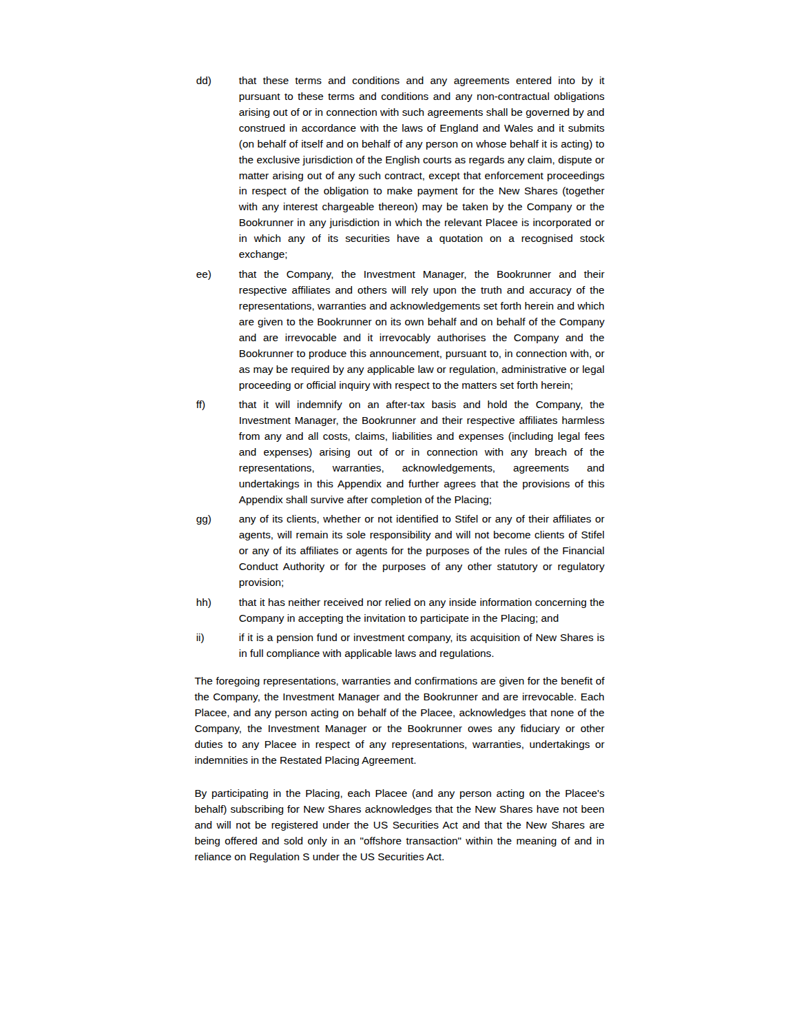dd) that these terms and conditions and any agreements entered into by it pursuant to these terms and conditions and any non-contractual obligations arising out of or in connection with such agreements shall be governed by and construed in accordance with the laws of England and Wales and it submits (on behalf of itself and on behalf of any person on whose behalf it is acting) to the exclusive jurisdiction of the English courts as regards any claim, dispute or matter arising out of any such contract, except that enforcement proceedings in respect of the obligation to make payment for the New Shares (together with any interest chargeable thereon) may be taken by the Company or the Bookrunner in any jurisdiction in which the relevant Placee is incorporated or in which any of its securities have a quotation on a recognised stock exchange;
ee) that the Company, the Investment Manager, the Bookrunner and their respective affiliates and others will rely upon the truth and accuracy of the representations, warranties and acknowledgements set forth herein and which are given to the Bookrunner on its own behalf and on behalf of the Company and are irrevocable and it irrevocably authorises the Company and the Bookrunner to produce this announcement, pursuant to, in connection with, or as may be required by any applicable law or regulation, administrative or legal proceeding or official inquiry with respect to the matters set forth herein;
ff) that it will indemnify on an after-tax basis and hold the Company, the Investment Manager, the Bookrunner and their respective affiliates harmless from any and all costs, claims, liabilities and expenses (including legal fees and expenses) arising out of or in connection with any breach of the representations, warranties, acknowledgements, agreements and undertakings in this Appendix and further agrees that the provisions of this Appendix shall survive after completion of the Placing;
gg) any of its clients, whether or not identified to Stifel or any of their affiliates or agents, will remain its sole responsibility and will not become clients of Stifel or any of its affiliates or agents for the purposes of the rules of the Financial Conduct Authority or for the purposes of any other statutory or regulatory provision;
hh) that it has neither received nor relied on any inside information concerning the Company in accepting the invitation to participate in the Placing; and
ii) if it is a pension fund or investment company, its acquisition of New Shares is in full compliance with applicable laws and regulations.
The foregoing representations, warranties and confirmations are given for the benefit of the Company, the Investment Manager and the Bookrunner and are irrevocable. Each Placee, and any person acting on behalf of the Placee, acknowledges that none of the Company, the Investment Manager or the Bookrunner owes any fiduciary or other duties to any Placee in respect of any representations, warranties, undertakings or indemnities in the Restated Placing Agreement.
By participating in the Placing, each Placee (and any person acting on the Placee's behalf) subscribing for New Shares acknowledges that the New Shares have not been and will not be registered under the US Securities Act and that the New Shares are being offered and sold only in an "offshore transaction" within the meaning of and in reliance on Regulation S under the US Securities Act.